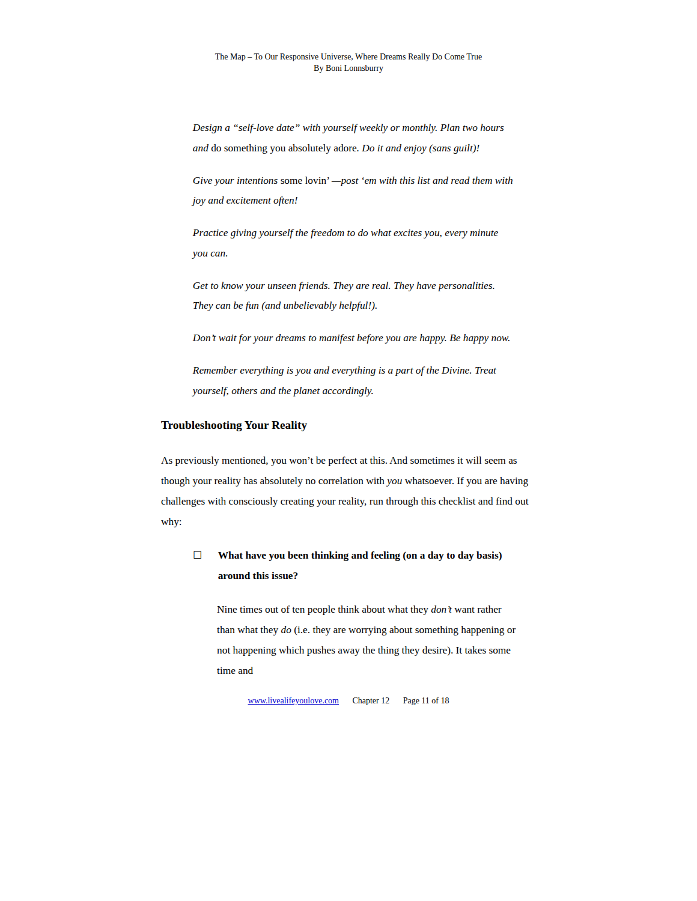The Map – To Our Responsive Universe, Where Dreams Really Do Come True
By Boni Lonnsburry
Design a “self-love date” with yourself weekly or monthly. Plan two hours and do something you absolutely adore. Do it and enjoy (sans guilt)!
Give your intentions some lovin’ —post ‘em with this list and read them with joy and excitement often!
Practice giving yourself the freedom to do what excites you, every minute you can.
Get to know your unseen friends. They are real. They have personalities. They can be fun (and unbelievably helpful!).
Don’t wait for your dreams to manifest before you are happy. Be happy now.
Remember everything is you and everything is a part of the Divine. Treat yourself, others and the planet accordingly.
Troubleshooting Your Reality
As previously mentioned, you won’t be perfect at this. And sometimes it will seem as though your reality has absolutely no correlation with you whatsoever. If you are having challenges with consciously creating your reality, run through this checklist and find out why:
☐ What have you been thinking and feeling (on a day to day basis) around this issue?
Nine times out of ten people think about what they don’t want rather than what they do (i.e. they are worrying about something happening or not happening which pushes away the thing they desire). It takes some time and
www.livealifeyoulove.com Chapter 12 Page 11 of 18